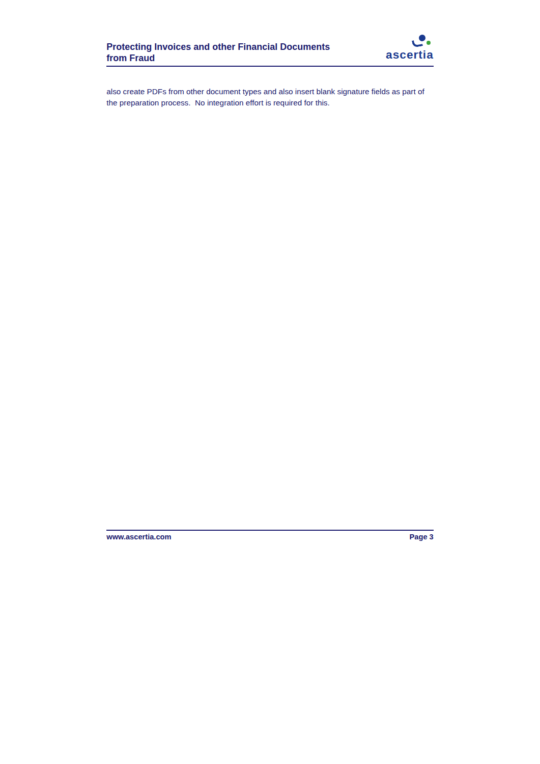Protecting Invoices and other Financial Documents from Fraud
ascertia
also create PDFs from other document types and also insert blank signature fields as part of the preparation process. No integration effort is required for this.
www.ascertia.com Page 3